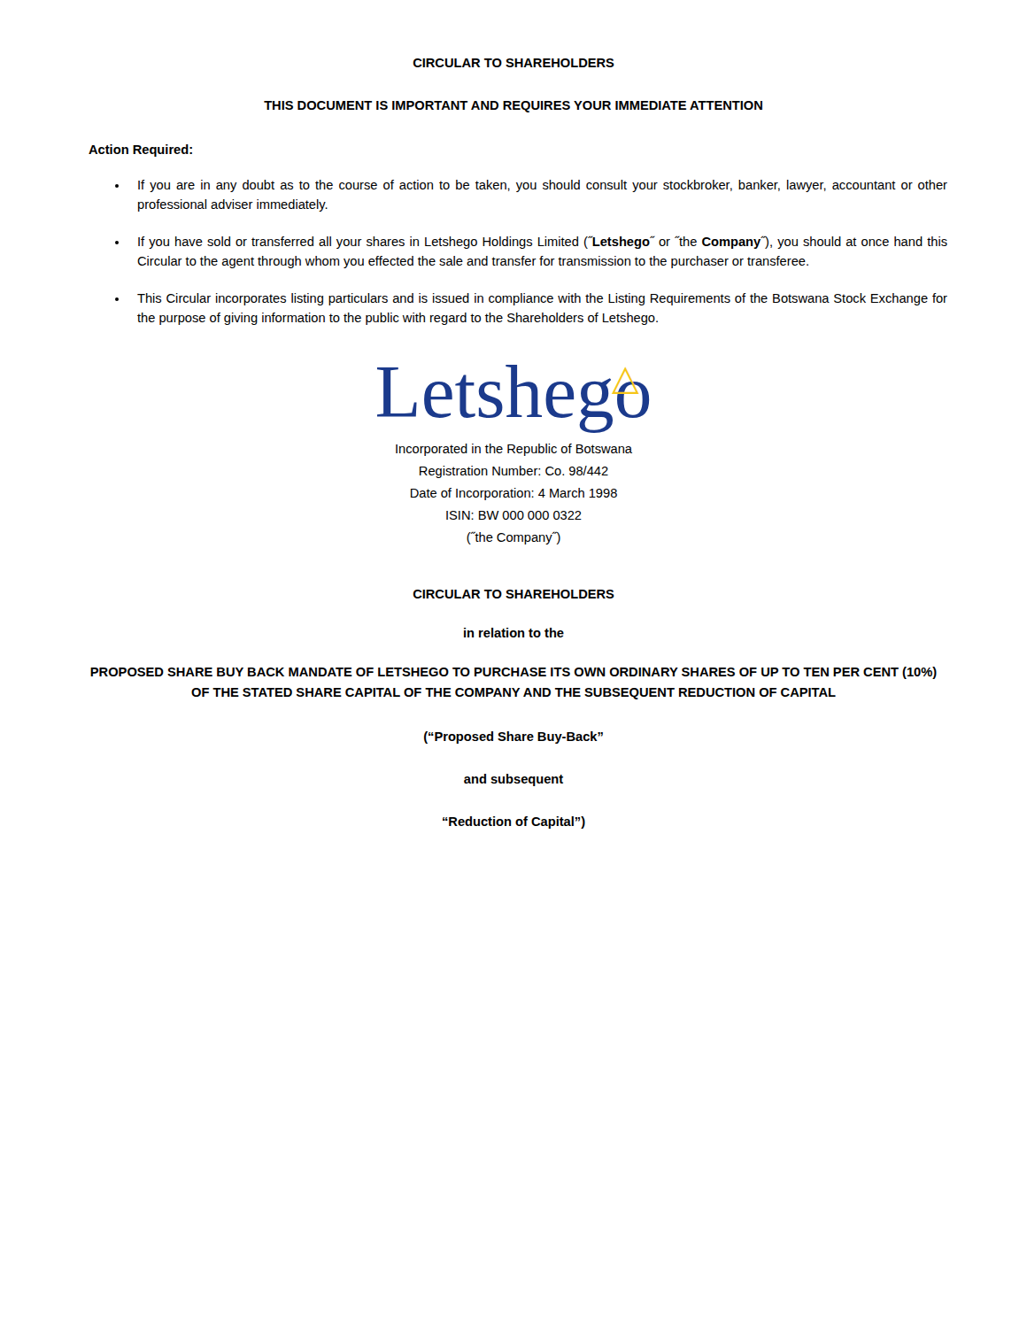CIRCULAR TO SHAREHOLDERS
THIS DOCUMENT IS IMPORTANT AND REQUIRES YOUR IMMEDIATE ATTENTION
Action Required:
If you are in any doubt as to the course of action to be taken, you should consult your stockbroker, banker, lawyer, accountant or other professional adviser immediately.
If you have sold or transferred all your shares in Letshego Holdings Limited (˝Letshego˝ or ˝the Company˝), you should at once hand this Circular to the agent through whom you effected the sale and transfer for transmission to the purchaser or transferee.
This Circular incorporates listing particulars and is issued in compliance with the Listing Requirements of the Botswana Stock Exchange for the purpose of giving information to the public with regard to the Shareholders of Letshego.
Letshego△
Incorporated in the Republic of Botswana
Registration Number: Co. 98/442
Date of Incorporation: 4 March 1998
ISIN: BW 000 000 0322
(˝the Company˝)
CIRCULAR TO SHAREHOLDERS
in relation to the
PROPOSED SHARE BUY BACK MANDATE OF LETSHEGO TO PURCHASE ITS OWN ORDINARY SHARES OF UP TO TEN PER CENT (10%) OF THE STATED SHARE CAPITAL OF THE COMPANY AND THE SUBSEQUENT REDUCTION OF CAPITAL
(“Proposed Share Buy-Back”
and subsequent
“Reduction of Capital”)